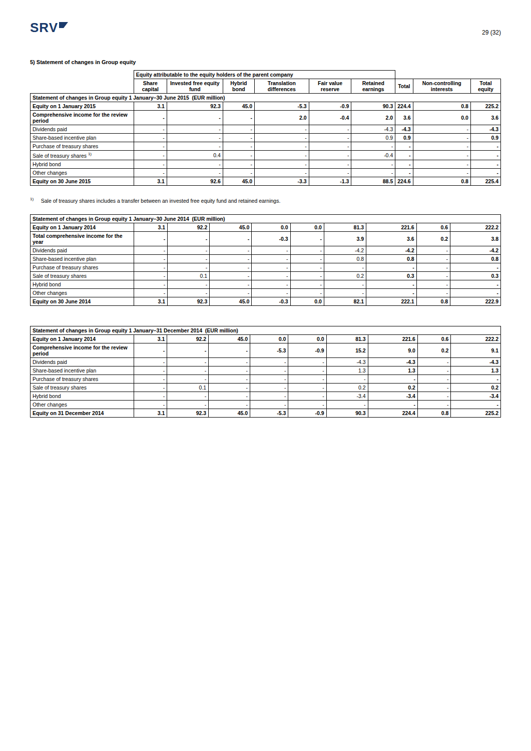SRV
29 (32)
5) Statement of changes in Group equity
| | Equity attributable to the equity holders of the parent company | | |
| | Share capital | Invested free equity fund | Hybrid bond | Translation differences | Fair value reserve | Retained earnings | Total | Non-controlling interests | Total equity |
| Statement of changes in Group equity 1 January–30 June 2015 (EUR million) |
| Equity on 1 January 2015 | 3.1 | 92.3 | 45.0 | -5.3 | -0.9 | 90.3 | 224.4 | 0.8 | 225.2 |
| Comprehensive income for the review period | - | - | - | 2.0 | -0.4 | 2.0 | 3.6 | 0.0 | 3.6 |
| Dividends paid | - | - | - | - | - | -4.3 | -4.3 | - | -4.3 |
| Share-based incentive plan | - | - | - | - | - | 0.9 | 0.9 | - | 0.9 |
| Purchase of treasury shares | - | - | - | - | - | - | - | - | - |
| Sale of treasury shares 1) | - | 0.4 | - | - | - | -0.4 | - | - | - |
| Hybrid bond | - | - | - | - | - | - | - | - | - |
| Other changes | - | - | - | - | - | - | - | - | - |
| Equity on 30 June 2015 | 3.1 | 92.6 | 45.0 | -3.3 | -1.3 | 88.5 | 224.6 | 0.8 | 225.4 |
1) Sale of treasury shares includes a transfer between an invested free equity fund and retained earnings.
| Statement of changes in Group equity 1 January–30 June 2014 (EUR million) |
| Equity on 1 January 2014 | 3.1 | 92.2 | 45.0 | 0.0 | 0.0 | 81.3 | 221.6 | 0.6 | 222.2 |
| Total comprehensive income for the year | - | - | - | -0.3 | - | 3.9 | 3.6 | 0.2 | 3.8 |
| Dividends paid | - | - | - | - | - | -4.2 | -4.2 | - | -4.2 |
| Share-based incentive plan | - | - | - | - | - | 0.8 | 0.8 | - | 0.8 |
| Purchase of treasury shares | - | - | - | - | - | - | - | - | - |
| Sale of treasury shares | - | 0.1 | - | - | - | 0.2 | 0.3 | - | 0.3 |
| Hybrid bond | - | - | - | - | - | - | - | - | - |
| Other changes | - | - | - | - | - | - | - | - | - |
| Equity on 30 June 2014 | 3.1 | 92.3 | 45.0 | -0.3 | 0.0 | 82.1 | 222.1 | 0.8 | 222.9 |
| Statement of changes in Group equity 1 January–31 December 2014 (EUR million) |
| Equity on 1 January 2014 | 3.1 | 92.2 | 45.0 | 0.0 | 0.0 | 81.3 | 221.6 | 0.6 | 222.2 |
| Comprehensive income for the review period | - | - | - | -5.3 | -0.9 | 15.2 | 9.0 | 0.2 | 9.1 |
| Dividends paid | - | - | - | - | - | -4.3 | -4.3 | - | -4.3 |
| Share-based incentive plan | - | - | - | - | - | 1.3 | 1.3 | - | 1.3 |
| Purchase of treasury shares | - | - | - | - | - | - | - | - | - |
| Sale of treasury shares | - | 0.1 | - | - | - | 0.2 | 0.2 | - | 0.2 |
| Hybrid bond | - | - | - | - | - | -3.4 | -3.4 | - | -3.4 |
| Other changes | - | - | - | - | - | - | - | - | - |
| Equity on 31 December 2014 | 3.1 | 92.3 | 45.0 | -5.3 | -0.9 | 90.3 | 224.4 | 0.8 | 225.2 |